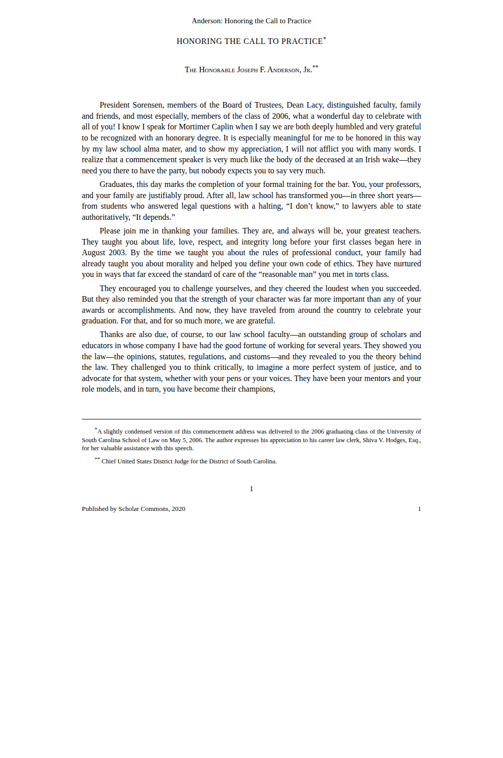Anderson: Honoring the Call to Practice
Honoring the Call to Practice*
The Honorable Joseph F. Anderson, Jr.**
President Sorensen, members of the Board of Trustees, Dean Lacy, distinguished faculty, family and friends, and most especially, members of the class of 2006, what a wonderful day to celebrate with all of you! I know I speak for Mortimer Caplin when I say we are both deeply humbled and very grateful to be recognized with an honorary degree. It is especially meaningful for me to be honored in this way by my law school alma mater, and to show my appreciation, I will not afflict you with many words. I realize that a commencement speaker is very much like the body of the deceased at an Irish wake—they need you there to have the party, but nobody expects you to say very much.
Graduates, this day marks the completion of your formal training for the bar. You, your professors, and your family are justifiably proud. After all, law school has transformed you—in three short years—from students who answered legal questions with a halting, “I don’t know,” to lawyers able to state authoritatively, “It depends.”
Please join me in thanking your families. They are, and always will be, your greatest teachers. They taught you about life, love, respect, and integrity long before your first classes began here in August 2003. By the time we taught you about the rules of professional conduct, your family had already taught you about morality and helped you define your own code of ethics. They have nurtured you in ways that far exceed the standard of care of the “reasonable man” you met in torts class.
They encouraged you to challenge yourselves, and they cheered the loudest when you succeeded. But they also reminded you that the strength of your character was far more important than any of your awards or accomplishments. And now, they have traveled from around the country to celebrate your graduation. For that, and for so much more, we are grateful.
Thanks are also due, of course, to our law school faculty—an outstanding group of scholars and educators in whose company I have had the good fortune of working for several years. They showed you the law—the opinions, statutes, regulations, and customs—and they revealed to you the theory behind the law. They challenged you to think critically, to imagine a more perfect system of justice, and to advocate for that system, whether with your pens or your voices. They have been your mentors and your role models, and in turn, you have become their champions,
*A slightly condensed version of this commencement address was delivered to the 2006 graduating class of the University of South Carolina School of Law on May 5, 2006. The author expresses his appreciation to his career law clerk, Shiva V. Hodges, Esq., for her valuable assistance with this speech.
** Chief United States District Judge for the District of South Carolina.
1
Published by Scholar Commons, 2020 1